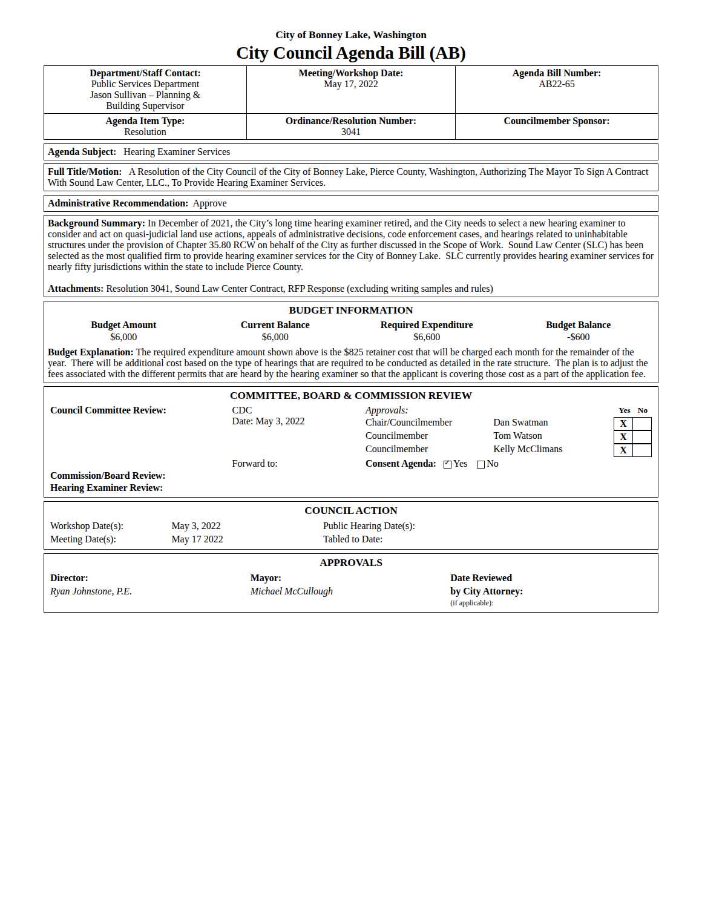City of Bonney Lake, Washington
City Council Agenda Bill (AB)
| Department/Staff Contact: Public Services Department Jason Sullivan – Planning & Building Supervisor | Meeting/Workshop Date: May 17, 2022 | Agenda Bill Number: AB22-65 |
| Agenda Item Type: Resolution | Ordinance/Resolution Number: 3041 | Councilmember Sponsor: |
Agenda Subject: Hearing Examiner Services
Full Title/Motion: A Resolution of the City Council of the City of Bonney Lake, Pierce County, Washington, Authorizing The Mayor To Sign A Contract With Sound Law Center, LLC., To Provide Hearing Examiner Services.
Administrative Recommendation: Approve
Background Summary: In December of 2021, the City’s long time hearing examiner retired, and the City needs to select a new hearing examiner to consider and act on quasi-judicial land use actions, appeals of administrative decisions, code enforcement cases, and hearings related to uninhabitable structures under the provision of Chapter 35.80 RCW on behalf of the City as further discussed in the Scope of Work. Sound Law Center (SLC) has been selected as the most qualified firm to provide hearing examiner services for the City of Bonney Lake. SLC currently provides hearing examiner services for nearly fifty jurisdictions within the state to include Pierce County.
Attachments: Resolution 3041, Sound Law Center Contract, RFP Response (excluding writing samples and rules)
BUDGET INFORMATION
| Budget Amount | Current Balance | Required Expenditure | Budget Balance |
| $6,000 | $6,000 | $6,600 | -$600 |
Budget Explanation: The required expenditure amount shown above is the $825 retainer cost that will be charged each month for the remainder of the year. There will be additional cost based on the type of hearings that are required to be conducted as detailed in the rate structure. The plan is to adjust the fees associated with the different permits that are heard by the hearing examiner so that the applicant is covering those cost as a part of the application fee.
COMMITTEE, BOARD & COMMISSION REVIEW
| Council Committee Review: | CDC Date: May 3, 2022 | / Approvals: / / / Yes / No / / / Chair/Councilmember / Dan Swatman / / X / / / / Councilmember / Tom Watson / / X / / / / Councilmember / Kelly McClimans / / X / / / |
| | Forward to: | Consent Agenda: Yes No |
| Commission/Board Review: | |
| Hearing Examiner Review: | |
COUNCIL ACTION
| Workshop Date(s): | May 3, 2022 | Public Hearing Date(s): |
| Meeting Date(s): | May 17 2022 | Tabled to Date: |
APPROVALS
| Director: | Mayor: | Date Reviewed |
| Ryan Johnstone, P.E. | Michael McCullough | by City Attorney: (if applicable): |